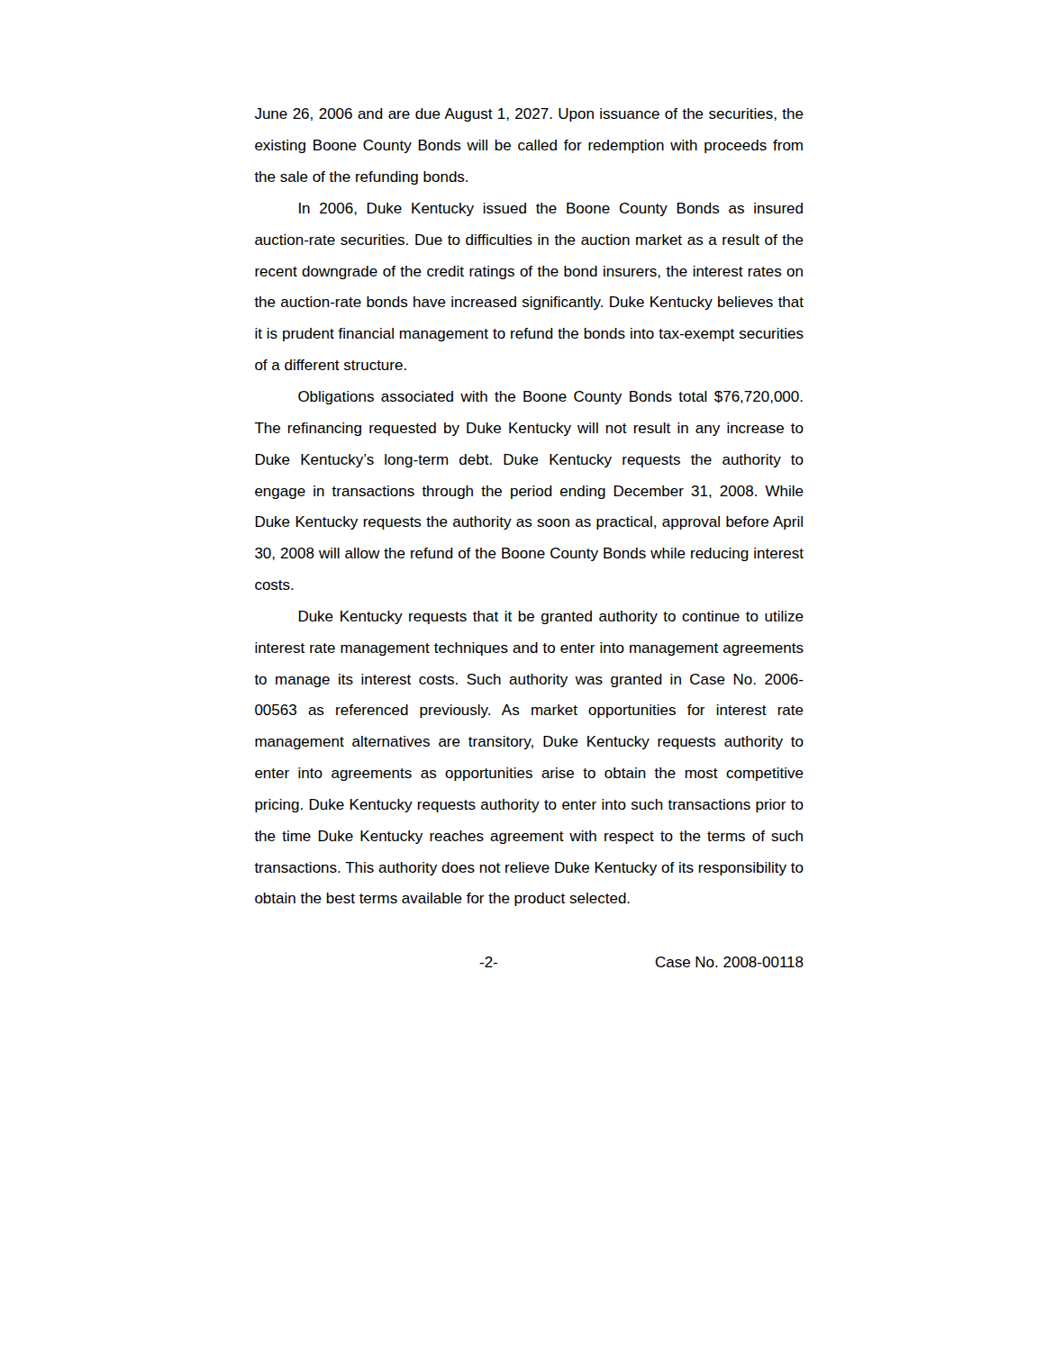June 26, 2006 and are due August 1, 2027. Upon issuance of the securities, the existing Boone County Bonds will be called for redemption with proceeds from the sale of the refunding bonds.
In 2006, Duke Kentucky issued the Boone County Bonds as insured auction-rate securities. Due to difficulties in the auction market as a result of the recent downgrade of the credit ratings of the bond insurers, the interest rates on the auction-rate bonds have increased significantly. Duke Kentucky believes that it is prudent financial management to refund the bonds into tax-exempt securities of a different structure.
Obligations associated with the Boone County Bonds total $76,720,000. The refinancing requested by Duke Kentucky will not result in any increase to Duke Kentucky’s long-term debt. Duke Kentucky requests the authority to engage in transactions through the period ending December 31, 2008. While Duke Kentucky requests the authority as soon as practical, approval before April 30, 2008 will allow the refund of the Boone County Bonds while reducing interest costs.
Duke Kentucky requests that it be granted authority to continue to utilize interest rate management techniques and to enter into management agreements to manage its interest costs. Such authority was granted in Case No. 2006-00563 as referenced previously. As market opportunities for interest rate management alternatives are transitory, Duke Kentucky requests authority to enter into agreements as opportunities arise to obtain the most competitive pricing. Duke Kentucky requests authority to enter into such transactions prior to the time Duke Kentucky reaches agreement with respect to the terms of such transactions. This authority does not relieve Duke Kentucky of its responsibility to obtain the best terms available for the product selected.
-2- Case No. 2008-00118